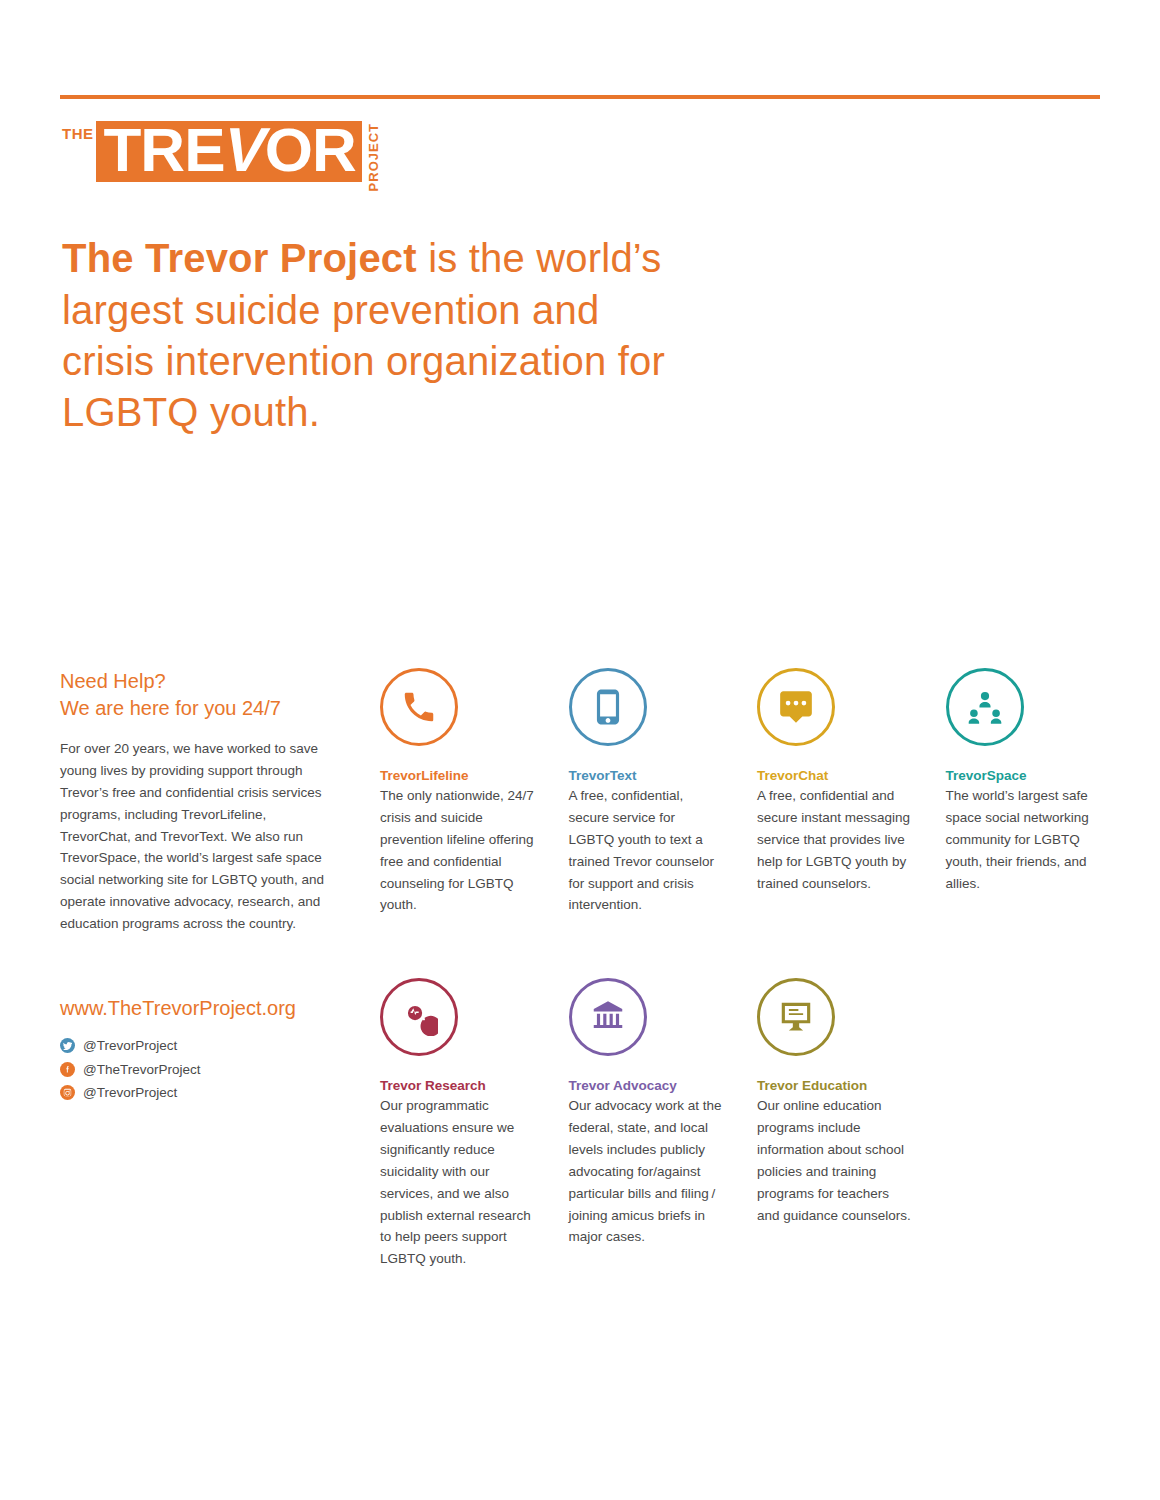THE
TREVOR
PROJECT
The Trevor Project is the world’s largest suicide prevention and crisis intervention organization for LGBTQ youth.
Need Help?
We are here for you 24/7
For over 20 years, we have worked to save young lives by providing support through Trevor’s free and confidential crisis services programs, including TrevorLifeline, TrevorChat, and TrevorText. We also run TrevorSpace, the world’s largest safe space social networking site for LGBTQ youth, and operate innovative advocacy, research, and education programs across the country.
www.TheTrevorProject.org
@TrevorProject
@TheTrevorProject
@TrevorProject
TrevorLifeline
The only nation­wide, 24/7 crisis and suicide prevention lifeline offering free and confidential counseling for LGBTQ youth.
TrevorText
A free, confidential, secure service for LGBTQ youth to text a trained Trevor counselor for support and crisis intervention.
TrevorChat
A free, confidential and secure instant messaging service that provides live help for LGBTQ youth by trained counselors.
TrevorSpace
The world’s largest safe space social networking community for LGBTQ youth, their friends, and allies.
Trevor Research
Our programmatic evaluations ensure we significantly reduce suicidality with our services, and we also publish external research to help peers support LGBTQ youth.
Trevor Advocacy
Our advocacy work at the federal, state, and local levels includes publicly advocating for/against particular bills and filing / joining amicus briefs in major cases.
Trevor Education
Our online education programs include information about school policies and training programs for teachers and guidance counselors.